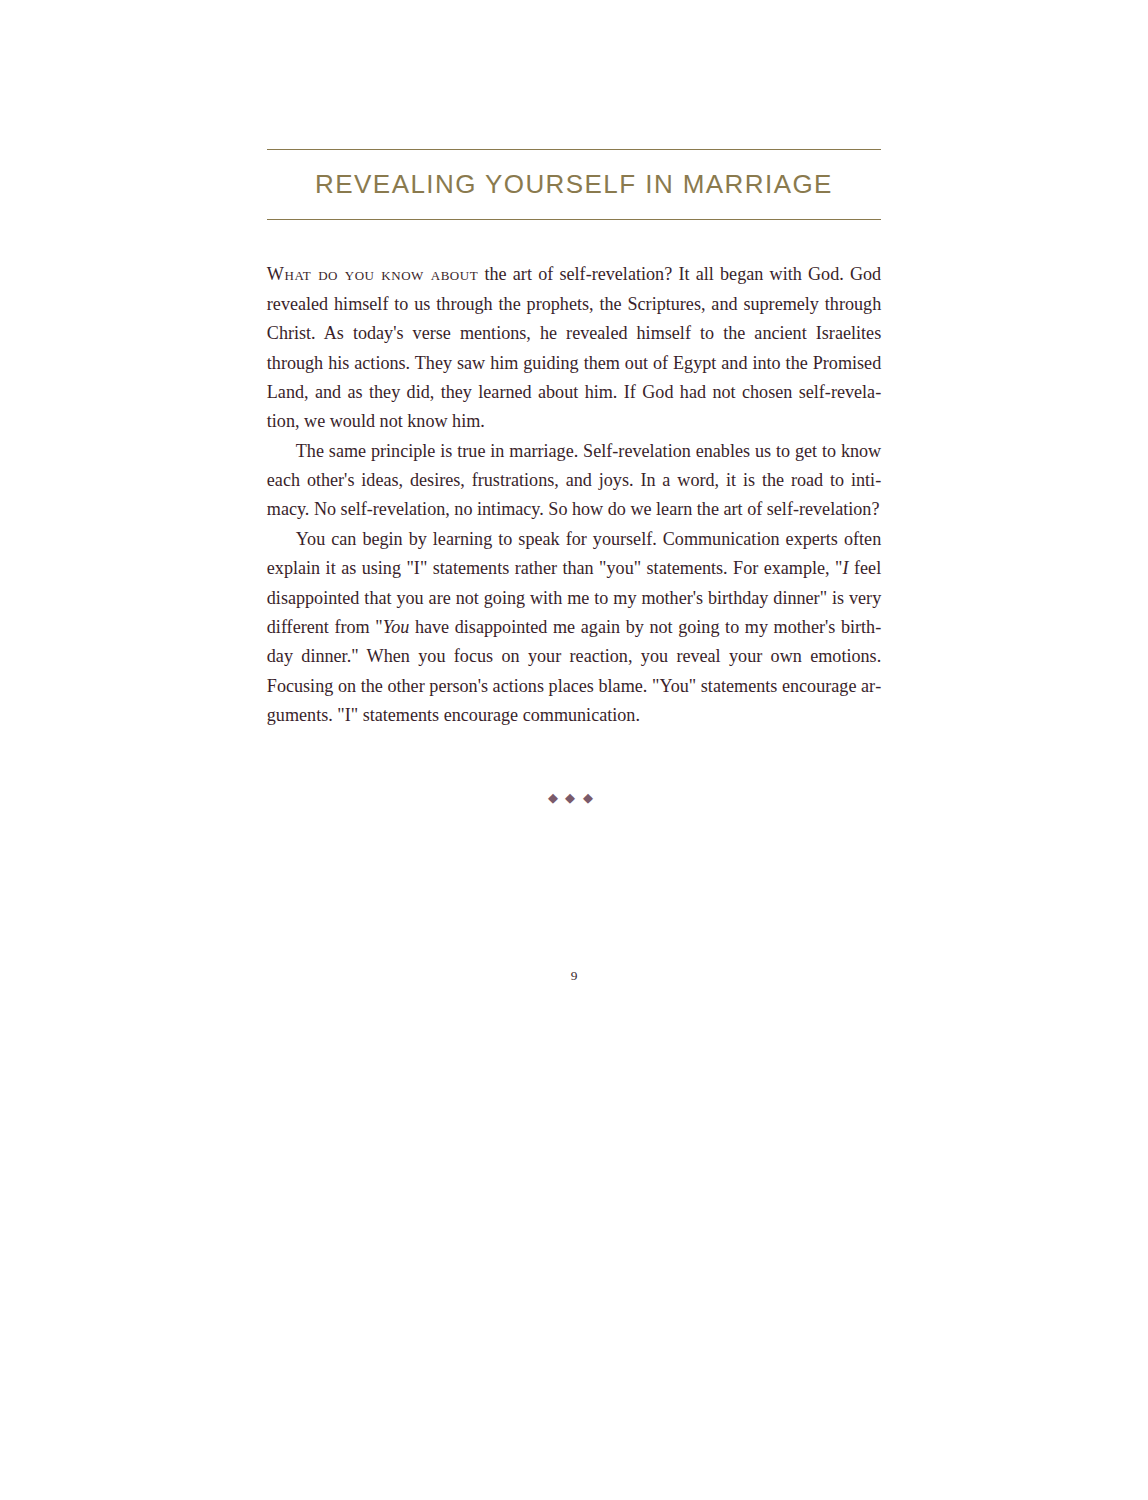Revealing Yourself in Marriage
What do you know about the art of self-revelation? It all began with God. God revealed himself to us through the prophets, the Scriptures, and supremely through Christ. As today's verse mentions, he revealed himself to the ancient Israelites through his actions. They saw him guiding them out of Egypt and into the Promised Land, and as they did, they learned about him. If God had not chosen self-revelation, we would not know him.
The same principle is true in marriage. Self-revelation enables us to get to know each other's ideas, desires, frustrations, and joys. In a word, it is the road to intimacy. No self-revelation, no intimacy. So how do we learn the art of self-revelation?
You can begin by learning to speak for yourself. Communication experts often explain it as using "I" statements rather than "you" statements. For example, "I feel disappointed that you are not going with me to my mother's birthday dinner" is very different from "You have disappointed me again by not going to my mother's birthday dinner." When you focus on your reaction, you reveal your own emotions. Focusing on the other person's actions places blame. "You" statements encourage arguments. "I" statements encourage communication.
◆◆◆
9